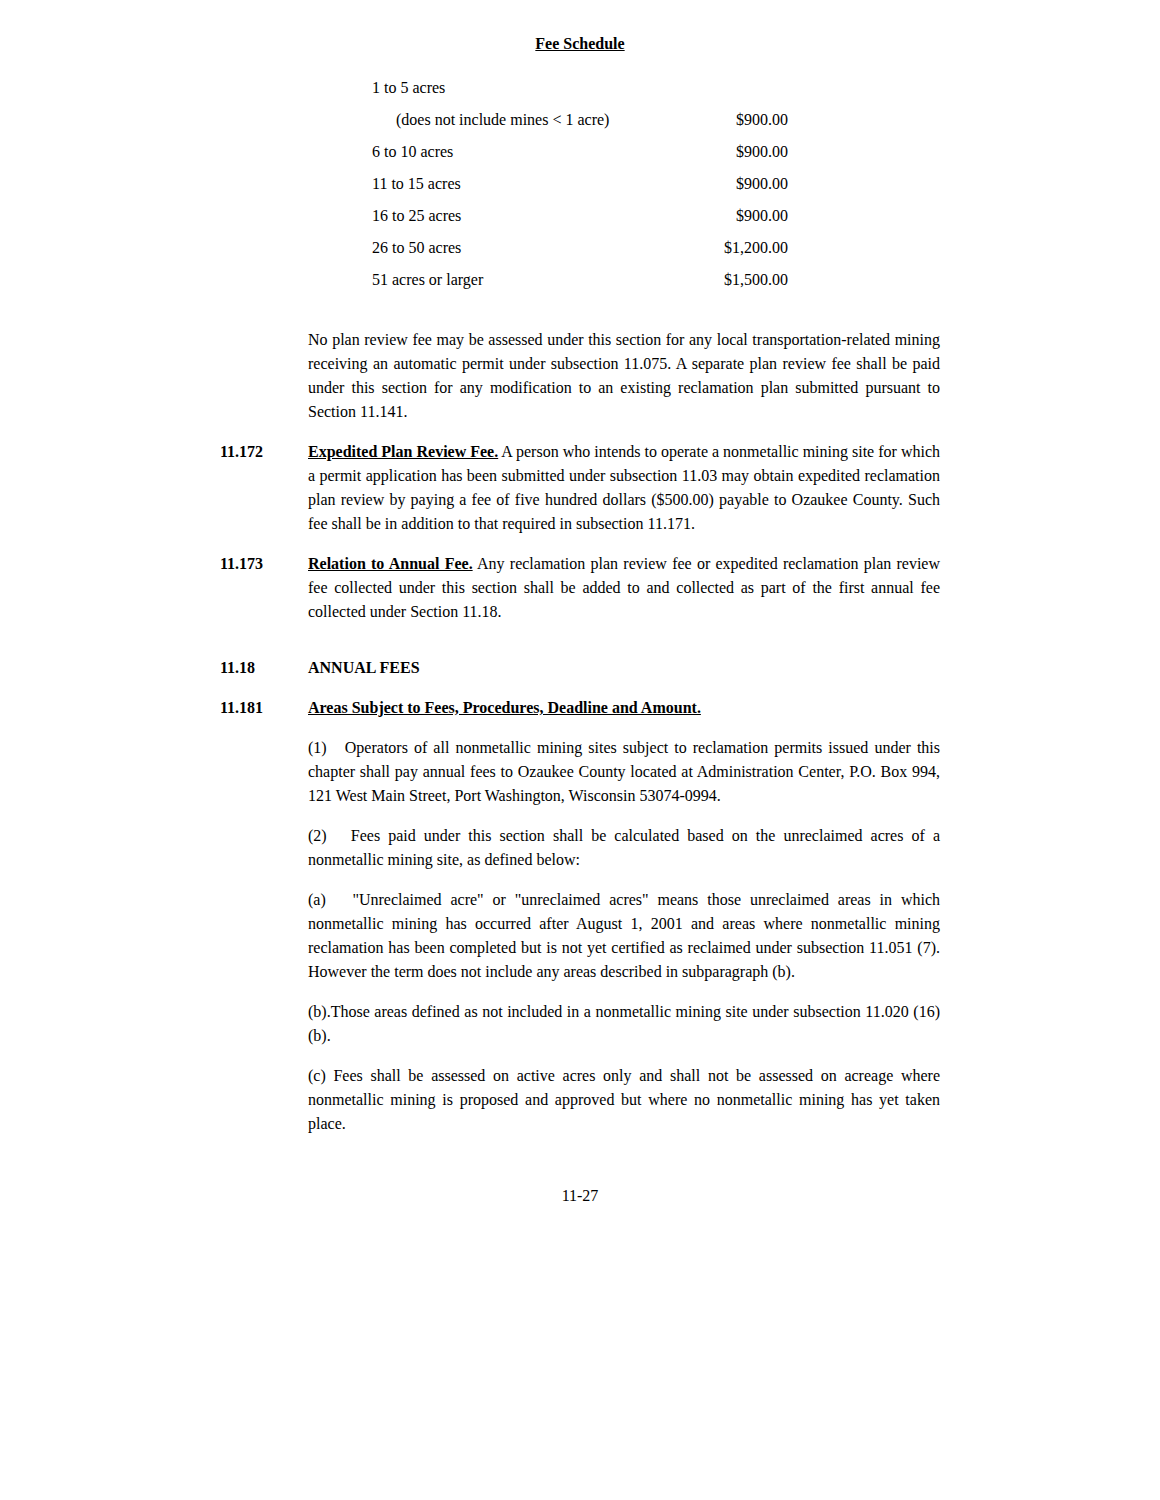Fee Schedule
| 1 to 5 acres | |
| (does not include mines < 1 acre) | $900.00 |
| 6 to 10 acres | $900.00 |
| 11 to 15 acres | $900.00 |
| 16 to 25 acres | $900.00 |
| 26 to 50 acres | $1,200.00 |
| 51 acres or larger | $1,500.00 |
No plan review fee may be assessed under this section for any local transportation-related mining receiving an automatic permit under subsection 11.075. A separate plan review fee shall be paid under this section for any modification to an existing reclamation plan submitted pursuant to Section 11.141.
11.172
Expedited Plan Review Fee. A person who intends to operate a nonmetallic mining site for which a permit application has been submitted under subsection 11.03 may obtain expedited reclamation plan review by paying a fee of five hundred dollars ($500.00) payable to Ozaukee County. Such fee shall be in addition to that required in subsection 11.171.
11.173
Relation to Annual Fee. Any reclamation plan review fee or expedited reclamation plan review fee collected under this section shall be added to and collected as part of the first annual fee collected under Section 11.18.
11.18 ANNUAL FEES
11.181
Areas Subject to Fees, Procedures, Deadline and Amount.
(1) Operators of all nonmetallic mining sites subject to reclamation permits issued under this chapter shall pay annual fees to Ozaukee County located at Administration Center, P.O. Box 994, 121 West Main Street, Port Washington, Wisconsin 53074-0994.
(2) Fees paid under this section shall be calculated based on the unreclaimed acres of a nonmetallic mining site, as defined below:
(a) "Unreclaimed acre" or "unreclaimed acres" means those unreclaimed areas in which nonmetallic mining has occurred after August 1, 2001 and areas where nonmetallic mining reclamation has been completed but is not yet certified as reclaimed under subsection 11.051 (7). However the term does not include any areas described in subparagraph (b).
(b).Those areas defined as not included in a nonmetallic mining site under subsection 11.020 (16)(b).
(c) Fees shall be assessed on active acres only and shall not be assessed on acreage where nonmetallic mining is proposed and approved but where no nonmetallic mining has yet taken place.
11-27